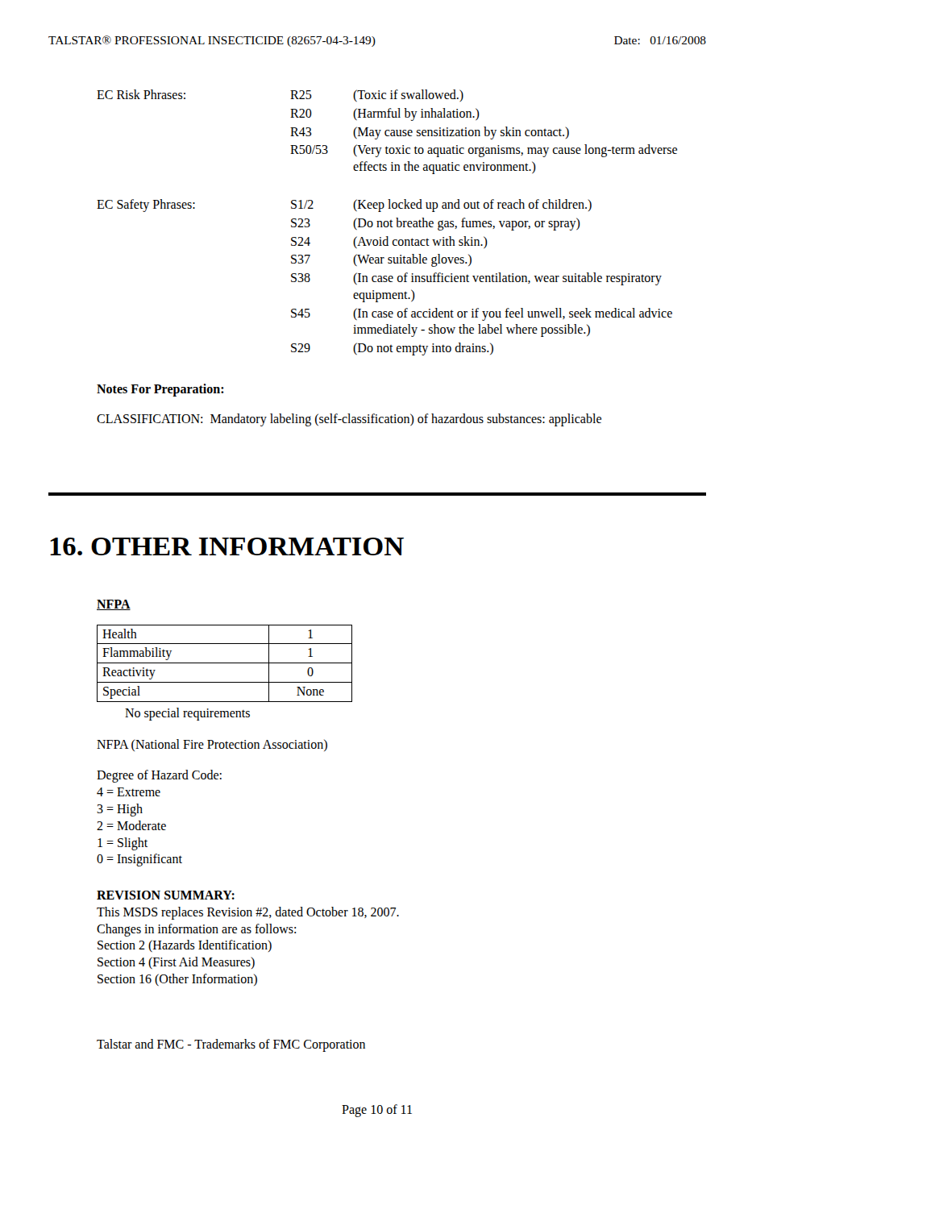TALSTAR® PROFESSIONAL INSECTICIDE (82657-04-3-149) Date: 01/16/2008
| EC Risk Phrases: | R25 | (Toxic if swallowed.) |
| | R20 | (Harmful by inhalation.) |
| | R43 | (May cause sensitization by skin contact.) |
| | R50/53 | (Very toxic to aquatic organisms, may cause long-term adverse effects in the aquatic environment.) |
| EC Safety Phrases: | S1/2 | (Keep locked up and out of reach of children.) |
| | S23 | (Do not breathe gas, fumes, vapor, or spray) |
| | S24 | (Avoid contact with skin.) |
| | S37 | (Wear suitable gloves.) |
| | S38 | (In case of insufficient ventilation, wear suitable respiratory equipment.) |
| | S45 | (In case of accident or if you feel unwell, seek medical advice immediately - show the label where possible.) |
| | S29 | (Do not empty into drains.) |
Notes For Preparation:
CLASSIFICATION: Mandatory labeling (self-classification) of hazardous substances: applicable
16. OTHER INFORMATION
NFPA
| Health | 1 |
| Flammability | 1 |
| Reactivity | 0 |
| Special | None |
No special requirements
NFPA (National Fire Protection Association)
Degree of Hazard Code:
4 = Extreme
3 = High
2 = Moderate
1 = Slight
0 = Insignificant
REVISION SUMMARY:
This MSDS replaces Revision #2, dated October 18, 2007.
Changes in information are as follows:
Section 2 (Hazards Identification)
Section 4 (First Aid Measures)
Section 16 (Other Information)
Talstar and FMC - Trademarks of FMC Corporation
Page 10 of 11